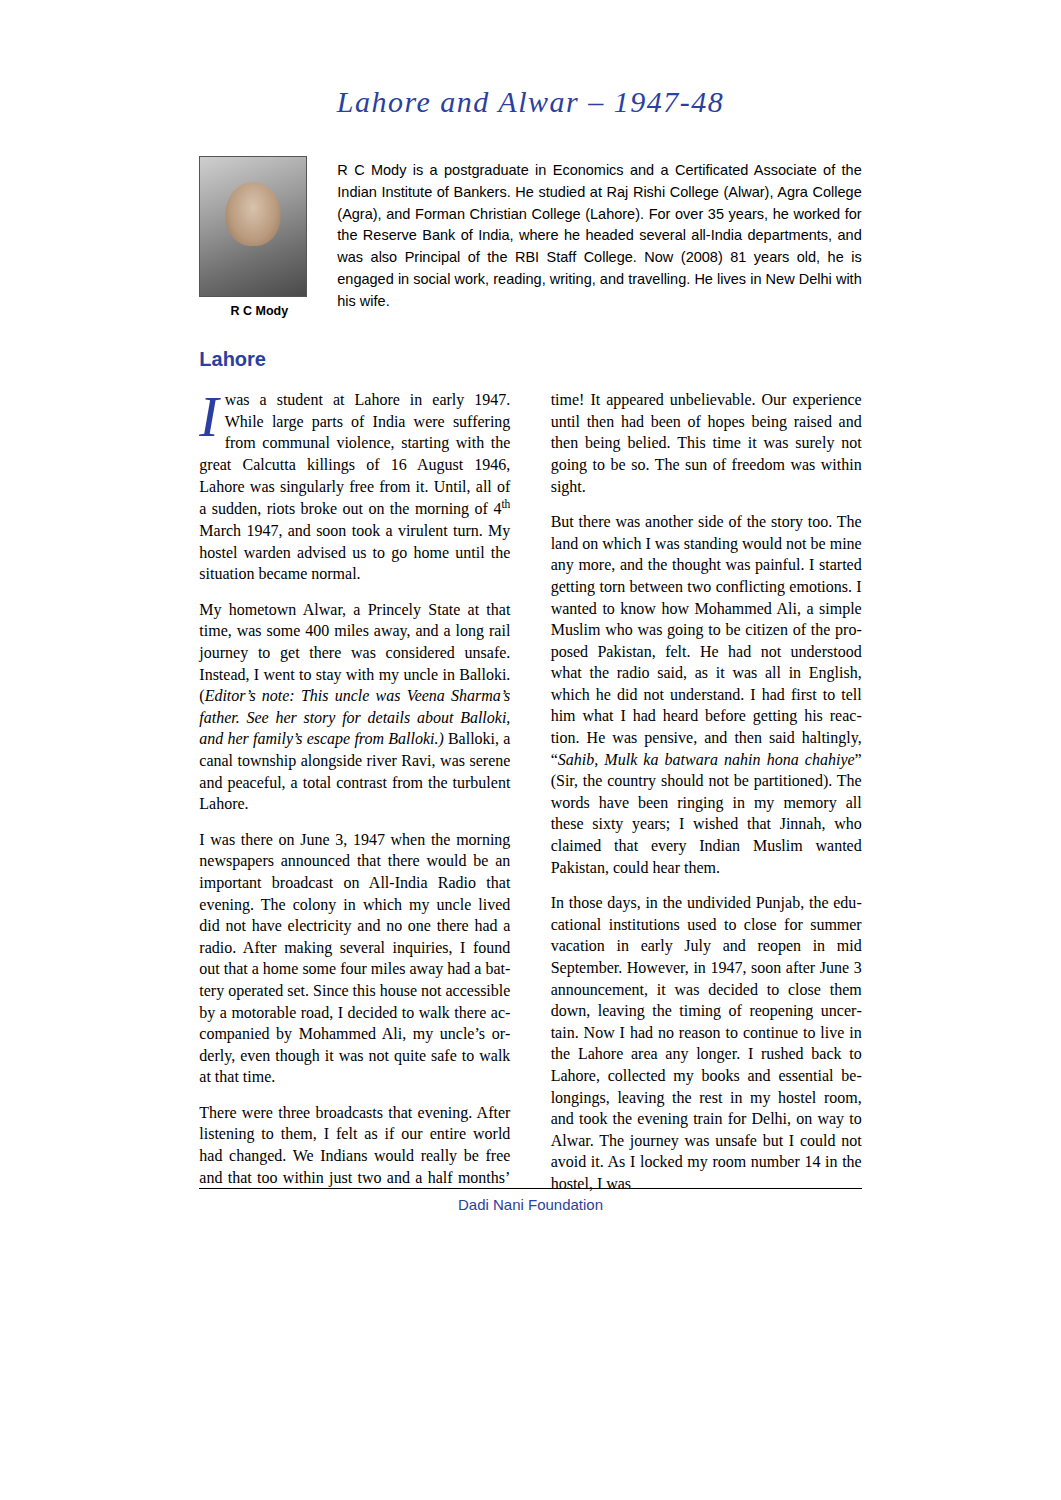Lahore and Alwar – 1947-48
R C Mody
R C Mody is a postgraduate in Economics and a Certificated Associate of the Indian Institute of Bankers. He studied at Raj Rishi College (Alwar), Agra College (Agra), and Forman Christian College (Lahore). For over 35 years, he worked for the Reserve Bank of India, where he headed several all-India departments, and was also Principal of the RBI Staff College. Now (2008) 81 years old, he is engaged in social work, reading, writing, and travelling. He lives in New Delhi with his wife.
Lahore
I was a student at Lahore in early 1947. While large parts of India were suffering from communal violence, starting with the great Calcutta killings of 16 August 1946, Lahore was singularly free from it. Until, all of a sudden, riots broke out on the morning of 4th March 1947, and soon took a virulent turn. My hostel warden advised us to go home until the situation became normal.
My hometown Alwar, a Princely State at that time, was some 400 miles away, and a long rail journey to get there was considered unsafe. Instead, I went to stay with my uncle in Balloki. (Editor’s note: This uncle was Veena Sharma’s father. See her story for details about Balloki, and her family’s escape from Balloki.) Balloki, a canal township alongside river Ravi, was serene and peaceful, a total contrast from the turbulent Lahore.
I was there on June 3, 1947 when the morning newspapers announced that there would be an important broadcast on All-India Radio that evening. The colony in which my uncle lived did not have electricity and no one there had a radio. After making several inquiries, I found out that a home some four miles away had a battery operated set. Since this house not accessible by a motorable road, I decided to walk there accompanied by Mohammed Ali, my uncle’s orderly, even though it was not quite safe to walk at that time.
There were three broadcasts that evening. After listening to them, I felt as if our entire world had changed. We Indians would really be free and that too within just two and a half months’ time! It appeared unbelievable. Our experience until then had been of hopes being raised and then being belied. This time it was surely not going to be so. The sun of freedom was within sight.
But there was another side of the story too. The land on which I was standing would not be mine any more, and the thought was painful. I started getting torn between two conflicting emotions. I wanted to know how Mohammed Ali, a simple Muslim who was going to be citizen of the proposed Pakistan, felt. He had not understood what the radio said, as it was all in English, which he did not understand. I had first to tell him what I had heard before getting his reaction. He was pensive, and then said haltingly, “Sahib, Mulk ka batwara nahin hona chahiye” (Sir, the country should not be partitioned). The words have been ringing in my memory all these sixty years; I wished that Jinnah, who claimed that every Indian Muslim wanted Pakistan, could hear them.
In those days, in the undivided Punjab, the educational institutions used to close for summer vacation in early July and reopen in mid September. However, in 1947, soon after June 3 announcement, it was decided to close them down, leaving the timing of reopening uncertain. Now I had no reason to continue to live in the Lahore area any longer. I rushed back to Lahore, collected my books and essential belongings, leaving the rest in my hostel room, and took the evening train for Delhi, on way to Alwar. The journey was unsafe but I could not avoid it. As I locked my room number 14 in the hostel, I was
Dadi Nani Foundation